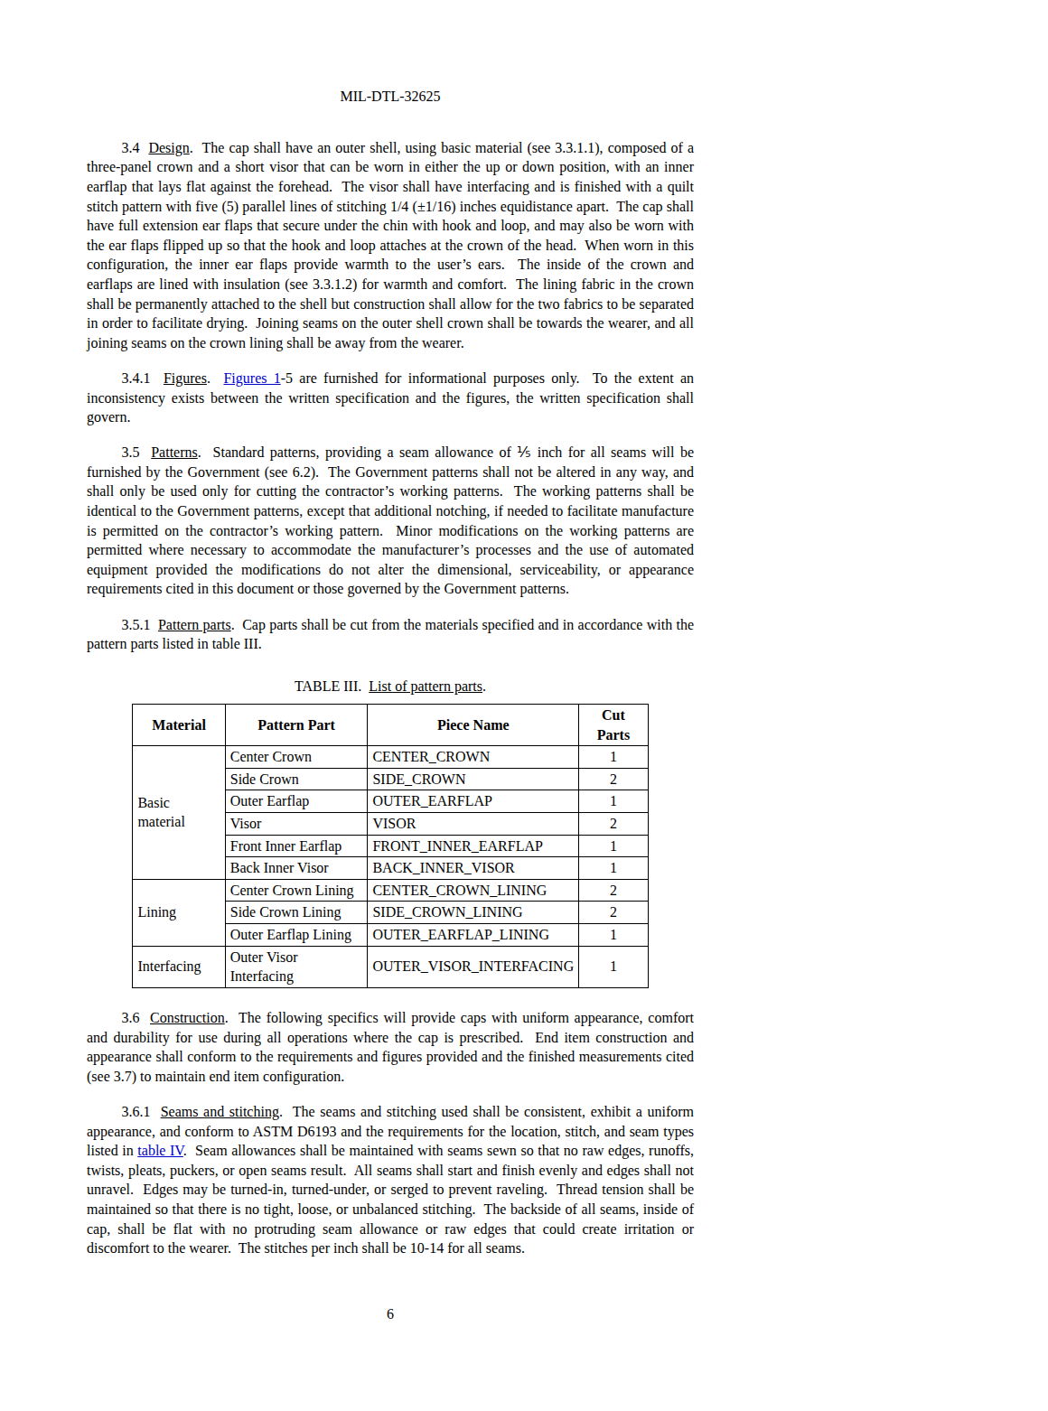MIL-DTL-32625
3.4 Design. The cap shall have an outer shell, using basic material (see 3.3.1.1), composed of a three-panel crown and a short visor that can be worn in either the up or down position, with an inner earflap that lays flat against the forehead. The visor shall have interfacing and is finished with a quilt stitch pattern with five (5) parallel lines of stitching 1/4 (±1/16) inches equidistance apart. The cap shall have full extension ear flaps that secure under the chin with hook and loop, and may also be worn with the ear flaps flipped up so that the hook and loop attaches at the crown of the head. When worn in this configuration, the inner ear flaps provide warmth to the user’s ears. The inside of the crown and earflaps are lined with insulation (see 3.3.1.2) for warmth and comfort. The lining fabric in the crown shall be permanently attached to the shell but construction shall allow for the two fabrics to be separated in order to facilitate drying. Joining seams on the outer shell crown shall be towards the wearer, and all joining seams on the crown lining shall be away from the wearer.
3.4.1 Figures. Figures 1-5 are furnished for informational purposes only. To the extent an inconsistency exists between the written specification and the figures, the written specification shall govern.
3.5 Patterns. Standard patterns, providing a seam allowance of ⅕ inch for all seams will be furnished by the Government (see 6.2). The Government patterns shall not be altered in any way, and shall only be used only for cutting the contractor’s working patterns. The working patterns shall be identical to the Government patterns, except that additional notching, if needed to facilitate manufacture is permitted on the contractor’s working pattern. Minor modifications on the working patterns are permitted where necessary to accommodate the manufacturer’s processes and the use of automated equipment provided the modifications do not alter the dimensional, serviceability, or appearance requirements cited in this document or those governed by the Government patterns.
3.5.1 Pattern parts. Cap parts shall be cut from the materials specified and in accordance with the pattern parts listed in table III.
TABLE III. List of pattern parts.
| Material | Pattern Part | Piece Name | Cut Parts |
| --- | --- | --- | --- |
| Basic material | Center Crown | CENTER_CROWN | 1 |
| Side Crown | SIDE_CROWN | 2 |
| Outer Earflap | OUTER_EARFLAP | 1 |
| Visor | VISOR | 2 |
| Front Inner Earflap | FRONT_INNER_EARFLAP | 1 |
| Back Inner Visor | BACK_INNER_VISOR | 1 |
| Lining | Center Crown Lining | CENTER_CROWN_LINING | 2 |
| Side Crown Lining | SIDE_CROWN_LINING | 2 |
| Outer Earflap Lining | OUTER_EARFLAP_LINING | 1 |
| Interfacing | Outer Visor Interfacing | OUTER_VISOR_INTERFACING | 1 |
3.6 Construction. The following specifics will provide caps with uniform appearance, comfort and durability for use during all operations where the cap is prescribed. End item construction and appearance shall conform to the requirements and figures provided and the finished measurements cited (see 3.7) to maintain end item configuration.
3.6.1 Seams and stitching. The seams and stitching used shall be consistent, exhibit a uniform appearance, and conform to ASTM D6193 and the requirements for the location, stitch, and seam types listed in table IV. Seam allowances shall be maintained with seams sewn so that no raw edges, runoffs, twists, pleats, puckers, or open seams result. All seams shall start and finish evenly and edges shall not unravel. Edges may be turned-in, turned-under, or serged to prevent raveling. Thread tension shall be maintained so that there is no tight, loose, or unbalanced stitching. The backside of all seams, inside of cap, shall be flat with no protruding seam allowance or raw edges that could create irritation or discomfort to the wearer. The stitches per inch shall be 10-14 for all seams.
6